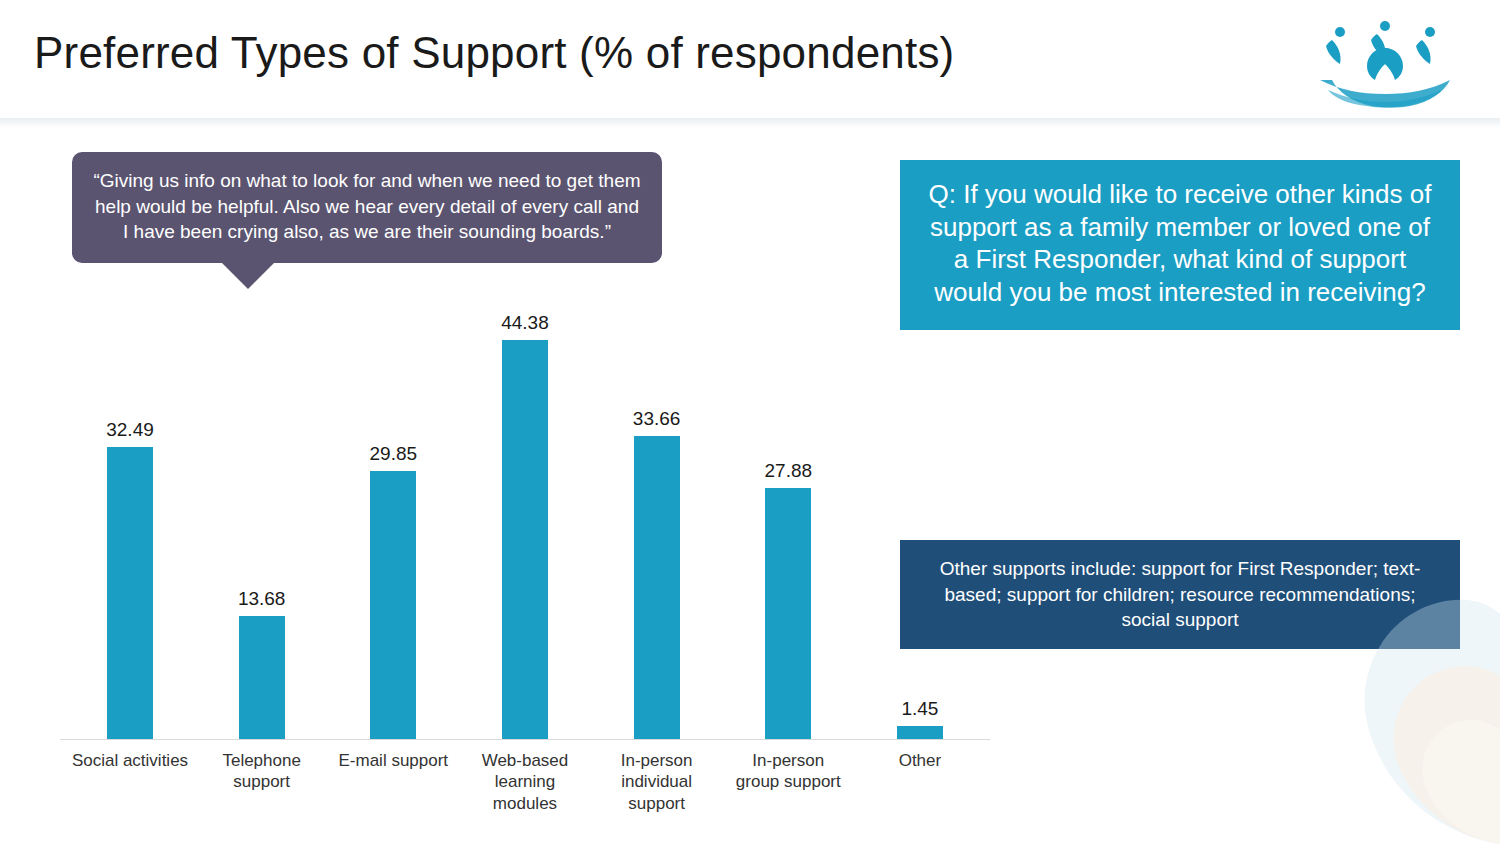Preferred Types of Support (% of respondents)
“Giving us info on what to look for and when we need to get them help would be helpful. Also we hear every detail of every call and I have been crying also, as we are their sounding boards.”
Q: If you would like to receive other kinds of support as a family member or loved one of a First Responder, what kind of support would you be most interested in receiving?
Other supports include: support for First Responder; text-based; support for children; resource recommendations; social support
32.49
13.68
29.85
44.38
33.66
27.88
1.45
Social activities
Telephone support
E-mail support
Web-based learning modules
In-person individual support
In-person group support
Other